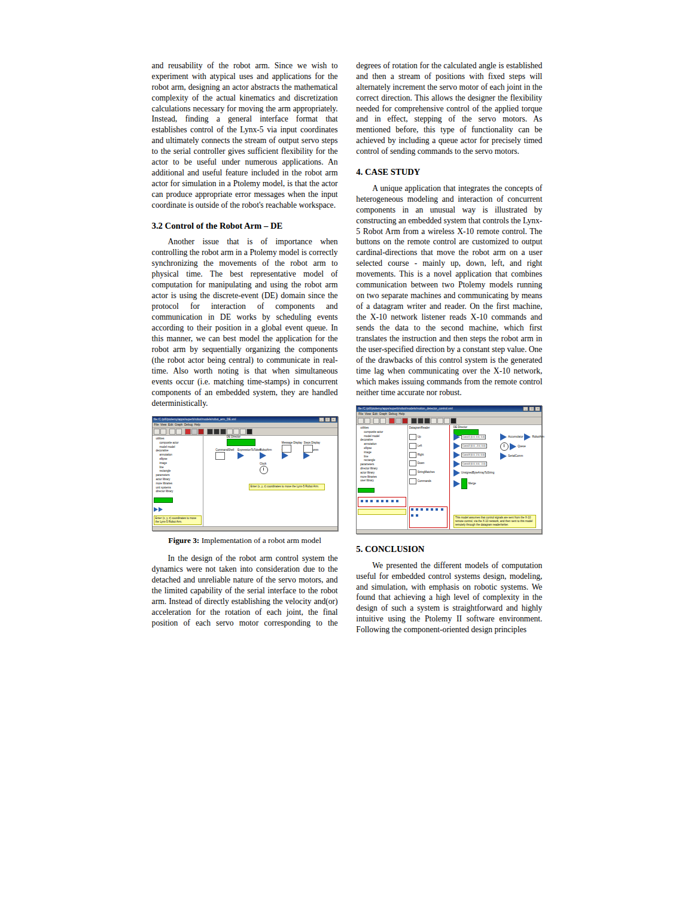and reusability of the robot arm. Since we wish to experiment with atypical uses and applications for the robot arm, designing an actor abstracts the mathematical complexity of the actual kinematics and discretization calculations necessary for moving the arm appropriately. Instead, finding a general interface format that establishes control of the Lynx-5 via input coordinates and ultimately connects the stream of output servo steps to the serial controller gives sufficient flexibility for the actor to be useful under numerous applications. An additional and useful feature included in the robot arm actor for simulation in a Ptolemy model, is that the actor can produce appropriate error messages when the input coordinate is outside of the robot's reachable workspace.
3.2 Control of the Robot Arm – DE
Another issue that is of importance when controlling the robot arm in a Ptolemy model is correctly synchronizing the movements of the robot arm to physical time. The best representative model of computation for manipulating and using the robot arm actor is using the discrete-event (DE) domain since the protocol for interaction of components and communication in DE works by scheduling events according to their position in a global event queue. In this manner, we can best model the application for the robot arm by sequentially organizing the components (the robot actor being central) to communicate in real-time. Also worth noting is that when simultaneous events occur (i.e. matching time-stamps) in concurrent components of an embedded system, they are handled deterministically.
file:/C:/ptII/ptolemy/apps/superb/robot/models/robot_arm_DE.xml _□×
File View Edit Graph Debug Help
utilities
composite actor
model model
decorative
annotation
ellipse
image
line
rectangle
parameters
actor library
more libraries
unit systems
director library
Enter (x, y, z) coordinates to move the Lynx-5 Robot Arm.
DE Director
CommandShell
ExpressionToToken
RobotArm
Queue
SerialComm
Message Display
Steps Display
Clock
Enter (x, y, z) coordinates to move the Lynx-5 Robot Arm.
Figure 3: Implementation of a robot arm model
In the design of the robot arm control system the dynamics were not taken into consideration due to the detached and unreliable nature of the servo motors, and the limited capability of the serial interface to the robot arm. Instead of directly establishing the velocity and(or) acceleration for the rotation of each joint, the final position of each servo motor corresponding to the degrees of rotation for the calculated angle is established and then a stream of positions with fixed steps will alternately increment the servo motor of each joint in the correct direction. This allows the designer the flexibility needed for comprehensive control of the applied torque and in effect, stepping of the servo motors. As mentioned before, this type of functionality can be achieved by including a queue actor for precisely timed control of sending commands to the servo motors.
4. CASE STUDY
A unique application that integrates the concepts of heterogeneous modeling and interaction of concurrent components in an unusual way is illustrated by constructing an embedded system that controls the Lynx-5 Robot Arm from a wireless X-10 remote control. The buttons on the remote control are customized to output cardinal-directions that move the robot arm on a user selected course - mainly up, down, left, and right movements. This is a novel application that combines communication between two Ptolemy models running on two separate machines and communicating by means of a datagram writer and reader. On the first machine, the X-10 network listener reads X-10 commands and sends the data to the second machine, which first translates the instruction and then steps the robot arm in the user-specified direction by a constant step value. One of the drawbacks of this control system is the generated time lag when communicating over the X-10 network, which makes issuing commands from the remote control neither time accurate nor robust.
file:/C:/ptII/ptolemy/apps/superb/robot/models/motion_detector_control.xml _□×
File View Edit Graph Debug Help
utilities
composite actor
model model
decorative
annotation
ellipse
image
line
rectangle
parameters
director library
actor library
more libraries
user library
DE Director
DatagramReader
Up
Left
Right
Down
StringMatches
Commands
Const1 (0.0, 0.0, 1.0)
Const2 (0.0, -2.0, 0.0)
Const3 (0.0, 2.0, 0.0)
Const4 (0.0, 0.0, -1.0)
UnsignedByteArrayToString
Merge
Accumulator RobotArm
Queue
SerialComm
This model assumes that control signals are sent from the X-10 remote control, via the X-10 network, and then sent to this model remotely through the datagram reader/writer.
5. CONCLUSION
We presented the different models of computation useful for embedded control systems design, modeling, and simulation, with emphasis on robotic systems. We found that achieving a high level of complexity in the design of such a system is straightforward and highly intuitive using the Ptolemy II software environment. Following the component-oriented design principles